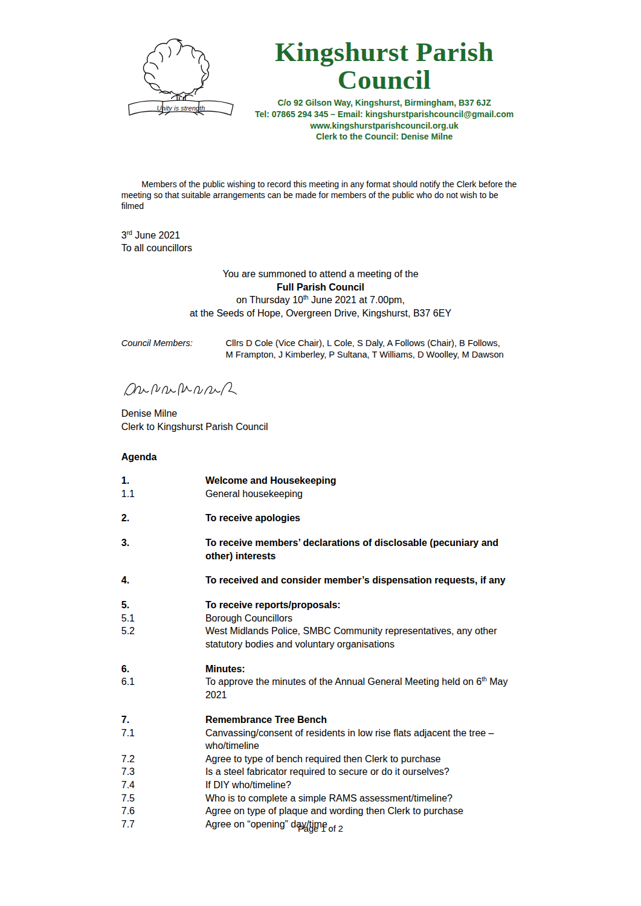Unity is strength
Kingshurst Parish Council
C/o 92 Gilson Way, Kingshurst, Birmingham, B37 6JZ
Tel: 07865 294 345 – Email: kingshurstparishcouncil@gmail.com
www.kingshurstparishcouncil.org.uk
Clerk to the Council: Denise Milne
Members of the public wishing to record this meeting in any format should notify the Clerk before the meeting so that suitable arrangements can be made for members of the public who do not wish to be filmed
3rd June 2021
To all councillors
You are summoned to attend a meeting of the
Full Parish Council
on Thursday 10th June 2021 at 7.00pm,
at the Seeds of Hope, Overgreen Drive, Kingshurst, B37 6EY
Council Members:
Cllrs D Cole (Vice Chair), L Cole, S Daly, A Follows (Chair), B Follows,
M Frampton, J Kimberley, P Sultana, T Williams, D Woolley, M Dawson
Denise Milne
Clerk to Kingshurst Parish Council
Agenda
| 1. | Welcome and Housekeeping |
| 1.1 | General housekeeping |
| 2. | To receive apologies |
| 3. | To receive members’ declarations of disclosable (pecuniary and other) interests |
| 4. | To received and consider member’s dispensation requests, if any |
| 5. | To receive reports/proposals: |
| 5.1 | Borough Councillors |
| 5.2 | West Midlands Police, SMBC Community representatives, any other statutory bodies and voluntary organisations |
| 6. | Minutes: |
| 6.1 | To approve the minutes of the Annual General Meeting held on 6 th May 2021 |
| 7. | Remembrance Tree Bench |
| 7.1 | Canvassing/consent of residents in low rise flats adjacent the tree – who/timeline |
| 7.2 | Agree to type of bench required then Clerk to purchase |
| 7.3 | Is a steel fabricator required to secure or do it ourselves? |
| 7.4 | If DIY who/timeline? |
| 7.5 | Who is to complete a simple RAMS assessment/timeline? |
| 7.6 | Agree on type of plaque and wording then Clerk to purchase |
| 7.7 | Agree on “opening” day/time |
Page 1 of 2